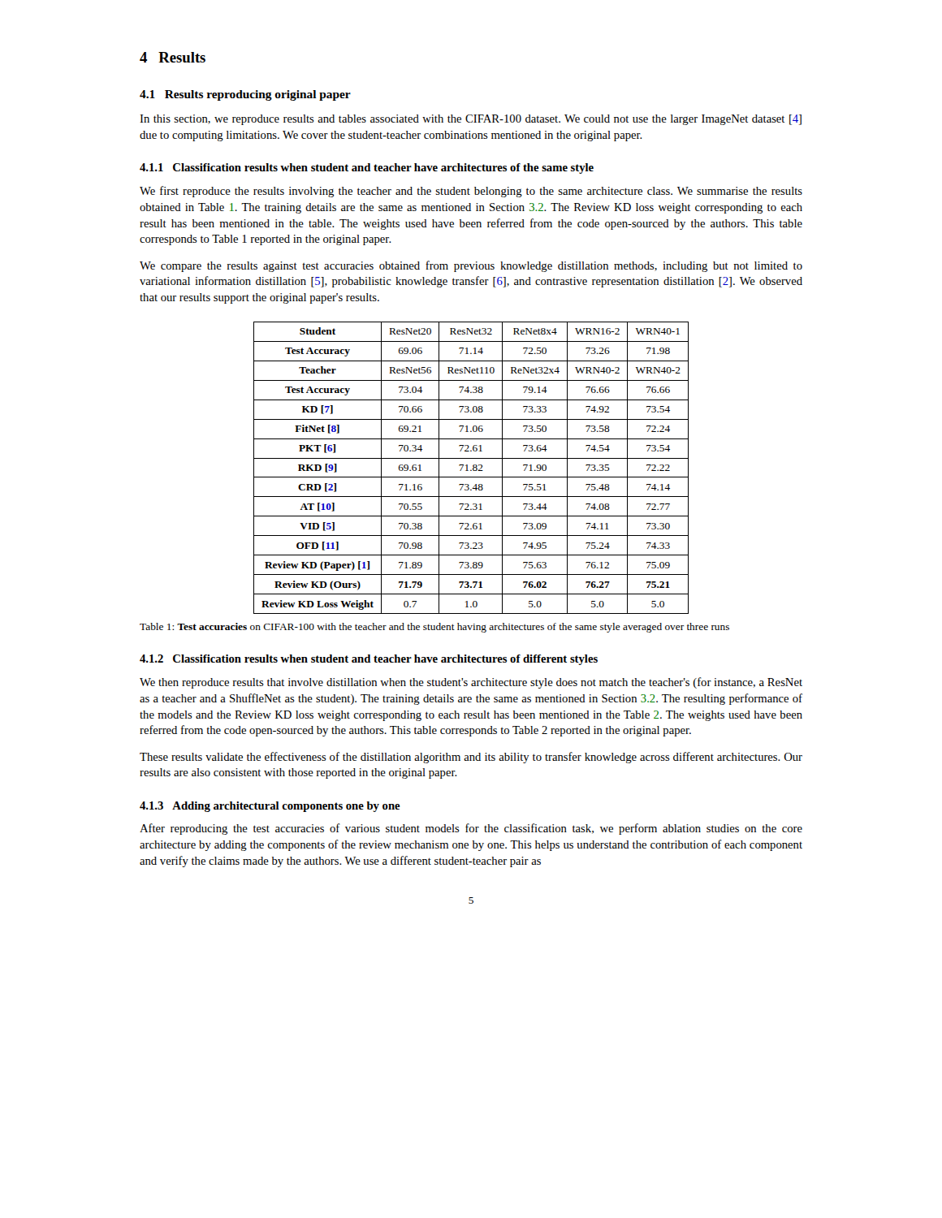4 Results
4.1 Results reproducing original paper
In this section, we reproduce results and tables associated with the CIFAR-100 dataset. We could not use the larger ImageNet dataset [4] due to computing limitations. We cover the student-teacher combinations mentioned in the original paper.
4.1.1 Classification results when student and teacher have architectures of the same style
We first reproduce the results involving the teacher and the student belonging to the same architecture class. We summarise the results obtained in Table 1. The training details are the same as mentioned in Section 3.2. The Review KD loss weight corresponding to each result has been mentioned in the table. The weights used have been referred from the code open-sourced by the authors. This table corresponds to Table 1 reported in the original paper.
We compare the results against test accuracies obtained from previous knowledge distillation methods, including but not limited to variational information distillation [5], probabilistic knowledge transfer [6], and contrastive representation distillation [2]. We observed that our results support the original paper's results.
| Student | ResNet20 | ResNet32 | ReNet8x4 | WRN16-2 | WRN40-1 |
| Test Accuracy | 69.06 | 71.14 | 72.50 | 73.26 | 71.98 |
| Teacher | ResNet56 | ResNet110 | ReNet32x4 | WRN40-2 | WRN40-2 |
| Test Accuracy | 73.04 | 74.38 | 79.14 | 76.66 | 76.66 |
| KD [ 7 ] | 70.66 | 73.08 | 73.33 | 74.92 | 73.54 |
| FitNet [ 8 ] | 69.21 | 71.06 | 73.50 | 73.58 | 72.24 |
| PKT [ 6 ] | 70.34 | 72.61 | 73.64 | 74.54 | 73.54 |
| RKD [ 9 ] | 69.61 | 71.82 | 71.90 | 73.35 | 72.22 |
| CRD [ 2 ] | 71.16 | 73.48 | 75.51 | 75.48 | 74.14 |
| AT [ 10 ] | 70.55 | 72.31 | 73.44 | 74.08 | 72.77 |
| VID [ 5 ] | 70.38 | 72.61 | 73.09 | 74.11 | 73.30 |
| OFD [ 11 ] | 70.98 | 73.23 | 74.95 | 75.24 | 74.33 |
| Review KD (Paper) [ 1 ] | 71.89 | 73.89 | 75.63 | 76.12 | 75.09 |
| Review KD (Ours) | 71.79 | 73.71 | 76.02 | 76.27 | 75.21 |
| Review KD Loss Weight | 0.7 | 1.0 | 5.0 | 5.0 | 5.0 |
Table 1: Test accuracies on CIFAR-100 with the teacher and the student having architectures of the same style averaged over three runs
4.1.2 Classification results when student and teacher have architectures of different styles
We then reproduce results that involve distillation when the student's architecture style does not match the teacher's (for instance, a ResNet as a teacher and a ShuffleNet as the student). The training details are the same as mentioned in Section 3.2. The resulting performance of the models and the Review KD loss weight corresponding to each result has been mentioned in the Table 2. The weights used have been referred from the code open-sourced by the authors. This table corresponds to Table 2 reported in the original paper.
These results validate the effectiveness of the distillation algorithm and its ability to transfer knowledge across different architectures. Our results are also consistent with those reported in the original paper.
4.1.3 Adding architectural components one by one
After reproducing the test accuracies of various student models for the classification task, we perform ablation studies on the core architecture by adding the components of the review mechanism one by one. This helps us understand the contribution of each component and verify the claims made by the authors. We use a different student-teacher pair as
5